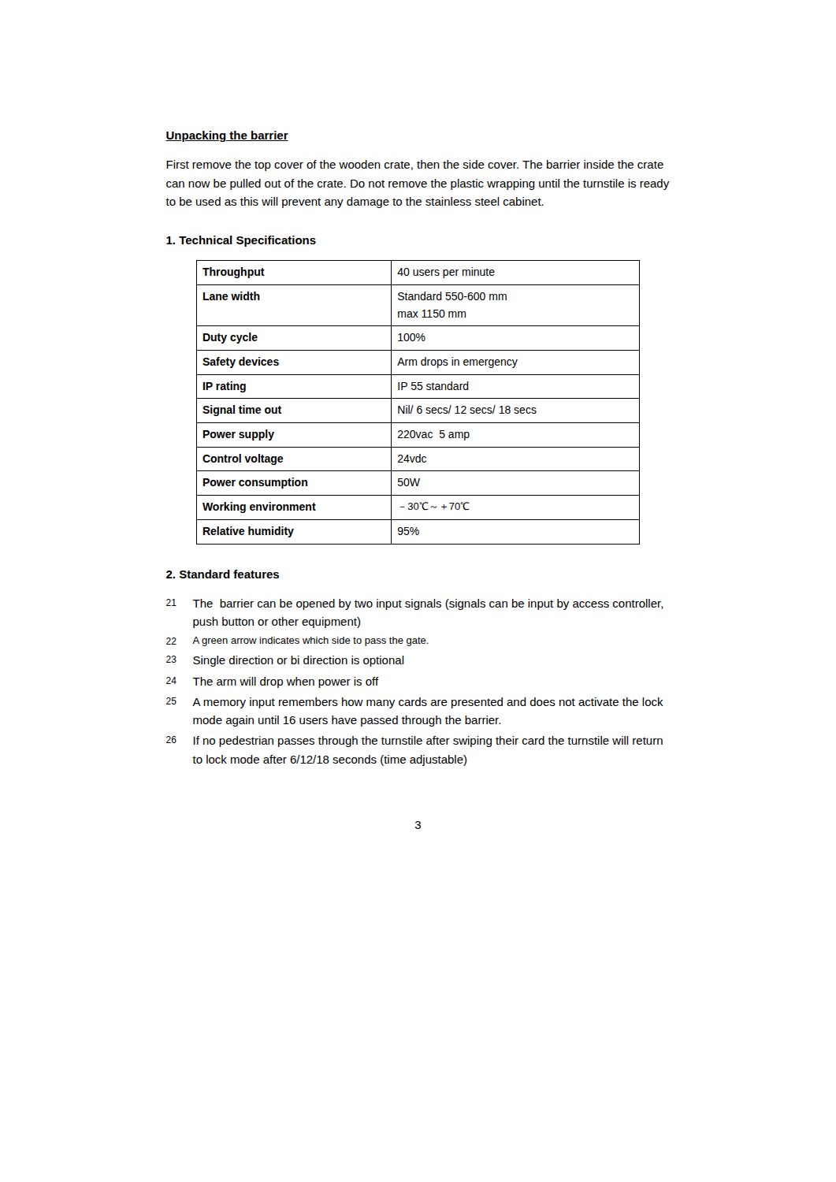Unpacking the barrier
First remove the top cover of the wooden crate, then the side cover. The barrier inside the crate can now be pulled out of the crate. Do not remove the plastic wrapping until the turnstile is ready to be used as this will prevent any damage to the stainless steel cabinet.
1. Technical Specifications
| Throughput | 40 users per minute |
| Lane width | Standard 550-600 mm max 1150 mm |
| Duty cycle | 100% |
| Safety devices | Arm drops in emergency |
| IP rating | IP 55 standard |
| Signal time out | Nil/ 6 secs/ 12 secs/ 18 secs |
| Power supply | 220vac 5 amp |
| Control voltage | 24vdc |
| Power consumption | 50W |
| Working environment | －30℃～＋70℃ |
| Relative humidity | 95% |
2. Standard features
The barrier can be opened by two input signals (signals can be input by access controller, push button or other equipment)
A green arrow indicates which side to pass the gate.
Single direction or bi direction is optional
The arm will drop when power is off
A memory input remembers how many cards are presented and does not activate the lock mode again until 16 users have passed through the barrier.
If no pedestrian passes through the turnstile after swiping their card the turnstile will return to lock mode after 6/12/18 seconds (time adjustable)
3